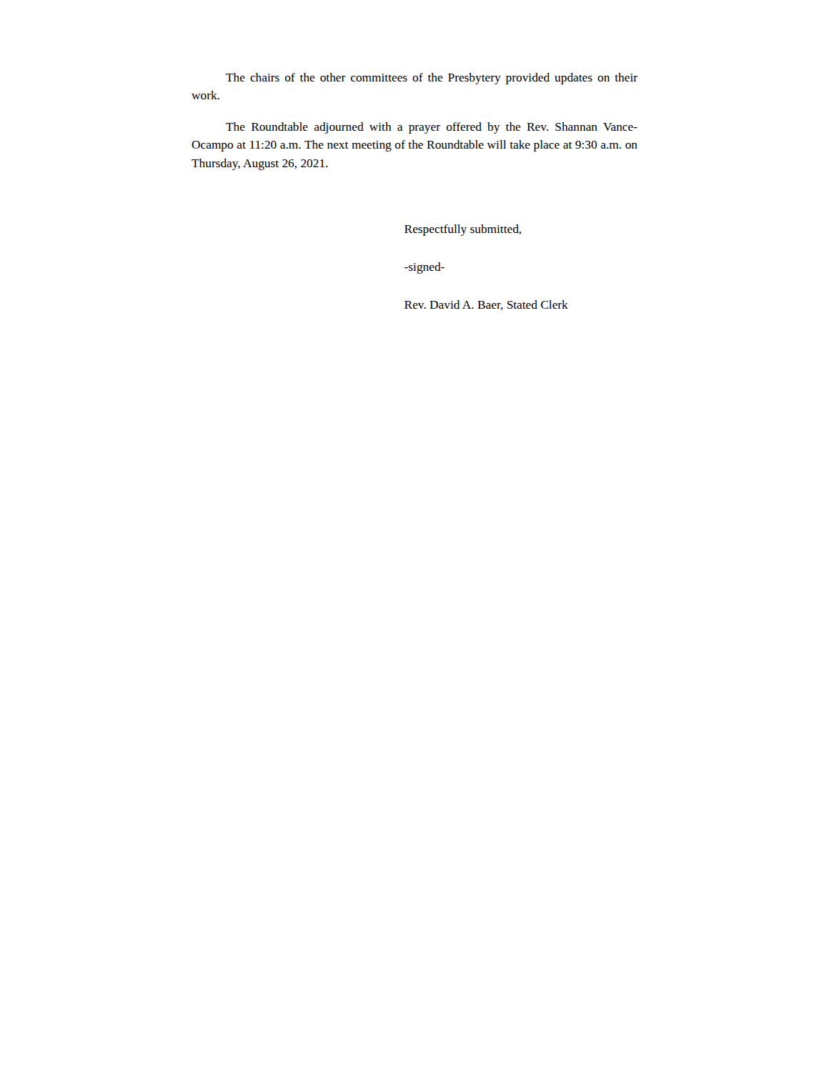The chairs of the other committees of the Presbytery provided updates on their work.
The Roundtable adjourned with a prayer offered by the Rev. Shannan Vance-Ocampo at 11:20 a.m. The next meeting of the Roundtable will take place at 9:30 a.m. on Thursday, August 26, 2021.
Respectfully submitted,
-signed-
Rev. David A. Baer, Stated Clerk